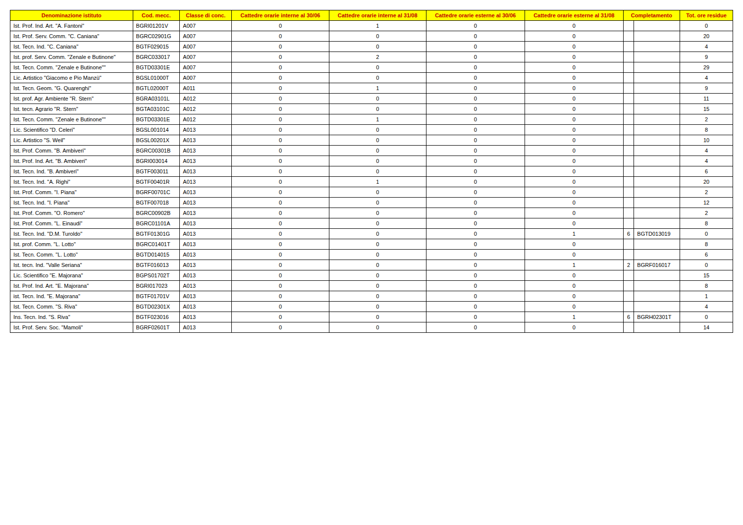| Denominazione istituto | Cod. mecc. | Classe di conc. | Cattedre orarie interne al 30/06 | Cattedre orarie interne al 31/08 | Cattedre orarie esterne al 30/06 | Cattedre orarie esterne al 31/08 | Completamento | Tot. ore residue |
| --- | --- | --- | --- | --- | --- | --- | --- | --- |
| Ist. Prof. Ind. Art. "A. Fantoni" | BGRI01201V | A007 | 0 | 1 | 0 | 0 | | | 0 |
| Ist. Prof. Serv. Comm. "C. Caniana" | BGRC02901G | A007 | 0 | 0 | 0 | 0 | | | 20 |
| Ist. Tecn. Ind. "C. Caniana" | BGTF029015 | A007 | 0 | 0 | 0 | 0 | | | 4 |
| Ist. prof. Serv. Comm. "Zenale e Butinone" | BGRC033017 | A007 | 0 | 2 | 0 | 0 | | | 9 |
| Ist. Tecn. Comm. "Zenale e Butinone"" | BGTD03301E | A007 | 0 | 0 | 0 | 0 | | | 29 |
| Lic. Artistico "Giacomo e Pio Manzù" | BGSL01000T | A007 | 0 | 0 | 0 | 0 | | | 4 |
| Ist. Tecn. Geom. "G. Quarenghi" | BGTL02000T | A011 | 0 | 1 | 0 | 0 | | | 9 |
| Ist. prof. Agr. Ambiente "R. Stern" | BGRA03101L | A012 | 0 | 0 | 0 | 0 | | | 11 |
| Ist. tecn. Agrario "R. Stern" | BGTA03101C | A012 | 0 | 0 | 0 | 0 | | | 15 |
| Ist. Tecn. Comm. "Zenale e Butinone"" | BGTD03301E | A012 | 0 | 1 | 0 | 0 | | | 2 |
| Lic. Scientifico "D. Celeri" | BGSL001014 | A013 | 0 | 0 | 0 | 0 | | | 8 |
| Lic. Artistico "S. Weil" | BGSL00201X | A013 | 0 | 0 | 0 | 0 | | | 10 |
| Ist. Prof. Comm. "B. Ambiveri" | BGRC00301B | A013 | 0 | 0 | 0 | 0 | | | 4 |
| Ist. Prof. Ind. Art. "B. Ambiveri" | BGRI003014 | A013 | 0 | 0 | 0 | 0 | | | 4 |
| Ist. Tecn. Ind. "B. Ambiveri" | BGTF003011 | A013 | 0 | 0 | 0 | 0 | | | 6 |
| Ist. Tecn. Ind. "A. Righi" | BGTF00401R | A013 | 0 | 1 | 0 | 0 | | | 20 |
| Ist. Prof. Comm. "I. Piana" | BGRF00701C | A013 | 0 | 0 | 0 | 0 | | | 2 |
| Ist. Tecn. Ind. "I. Piana" | BGTF007018 | A013 | 0 | 0 | 0 | 0 | | | 12 |
| Ist. Prof. Comm. "O. Romero" | BGRC00902B | A013 | 0 | 0 | 0 | 0 | | | 2 |
| Ist. Prof. Comm. "L. Einaudi" | BGRC01101A | A013 | 0 | 0 | 0 | 0 | | | 8 |
| Ist. Tecn. Ind. "D.M. Turoldo" | BGTF01301G | A013 | 0 | 0 | 0 | 1 | 6 | BGTD013019 | 0 |
| Ist. prof. Comm. "L. Lotto" | BGRC01401T | A013 | 0 | 0 | 0 | 0 | | | 8 |
| Ist. Tecn. Comm. "L. Lotto" | BGTD014015 | A013 | 0 | 0 | 0 | 0 | | | 6 |
| Ist. tecn. Ind. "Valle Seriana" | BGTF016013 | A013 | 0 | 0 | 0 | 1 | 2 | BGRF016017 | 0 |
| Lic. Scientifico "E. Majorana" | BGPS01702T | A013 | 0 | 0 | 0 | 0 | | | 15 |
| Ist. Prof. Ind. Art. "E. Majorana" | BGRI017023 | A013 | 0 | 0 | 0 | 0 | | | 8 |
| ist. Tecn. Ind. "E. Majorana" | BGTF01701V | A013 | 0 | 0 | 0 | 0 | | | 1 |
| Ist. Tecn. Comm. "S. Riva" | BGTD02301X | A013 | 0 | 0 | 0 | 0 | | | 4 |
| Ins. Tecn. Ind. "S. Riva" | BGTF023016 | A013 | 0 | 0 | 0 | 1 | 6 | BGRH02301T | 0 |
| Ist. Prof. Serv. Soc. "Mamoli" | BGRF02601T | A013 | 0 | 0 | 0 | 0 | | | 14 |